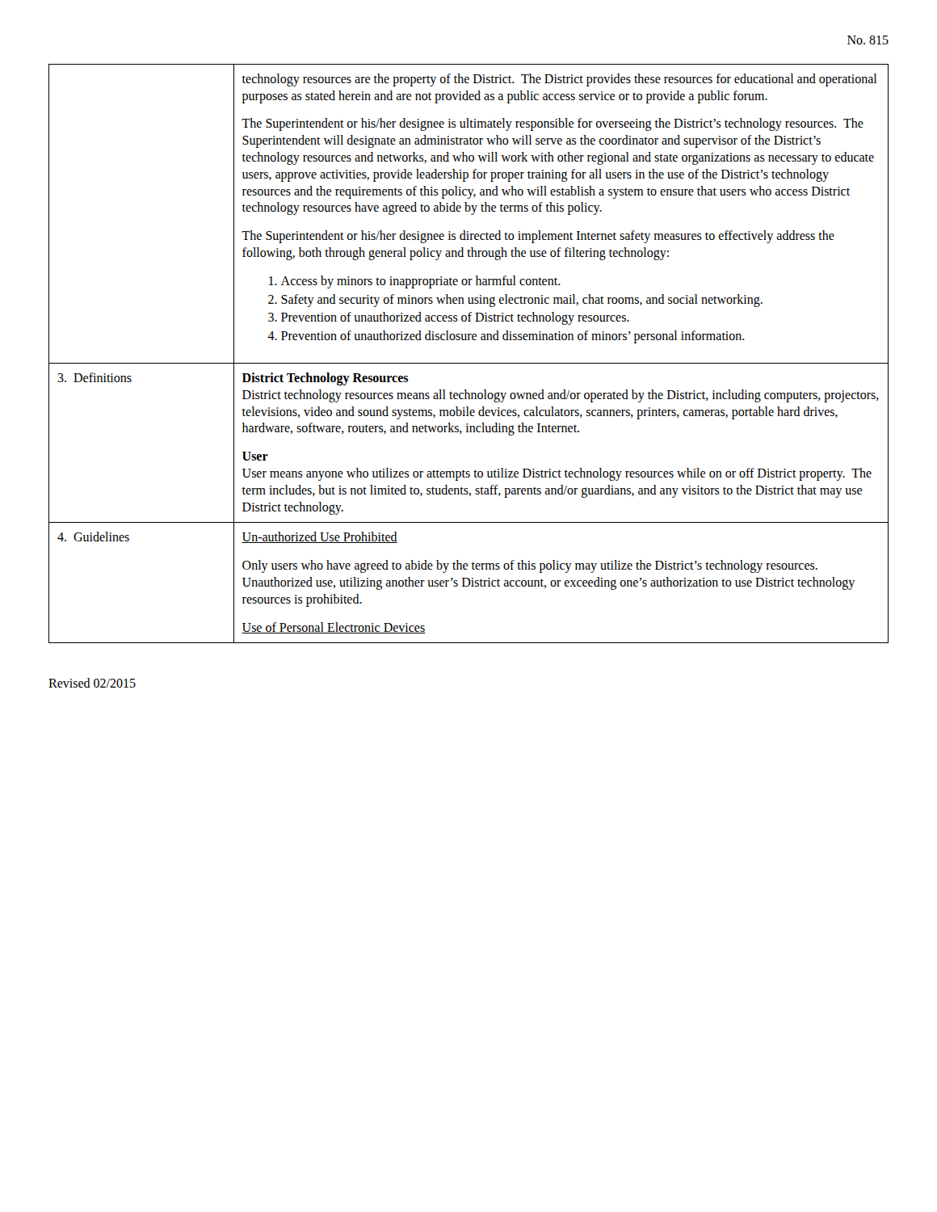No. 815
| | technology resources are the property of the District. The District provides these resources for educational and operational purposes as stated herein and are not provided as a public access service or to provide a public forum. The Superintendent or his/her designee is ultimately responsible for overseeing the District’s technology resources. The Superintendent will designate an administrator who will serve as the coordinator and supervisor of the District’s technology resources and networks, and who will work with other regional and state organizations as necessary to educate users, approve activities, provide leadership for proper training for all users in the use of the District’s technology resources and the requirements of this policy, and who will establish a system to ensure that users who access District technology resources have agreed to abide by the terms of this policy. The Superintendent or his/her designee is directed to implement Internet safety measures to effectively address the following, both through general policy and through the use of filtering technology: Access by minors to inappropriate or harmful content. Safety and security of minors when using electronic mail, chat rooms, and social networking. Prevention of unauthorized access of District technology resources. Prevention of unauthorized disclosure and dissemination of minors’ personal information. |
| 3. Definitions | District Technology Resources District technology resources means all technology owned and/or operated by the District, including computers, projectors, televisions, video and sound systems, mobile devices, calculators, scanners, printers, cameras, portable hard drives, hardware, software, routers, and networks, including the Internet. User User means anyone who utilizes or attempts to utilize District technology resources while on or off District property. The term includes, but is not limited to, students, staff, parents and/or guardians, and any visitors to the District that may use District technology. |
| 4. Guidelines | Un-authorized Use Prohibited Only users who have agreed to abide by the terms of this policy may utilize the District’s technology resources. Unauthorized use, utilizing another user’s District account, or exceeding one’s authorization to use District technology resources is prohibited. Use of Personal Electronic Devices |
Revised 02/2015